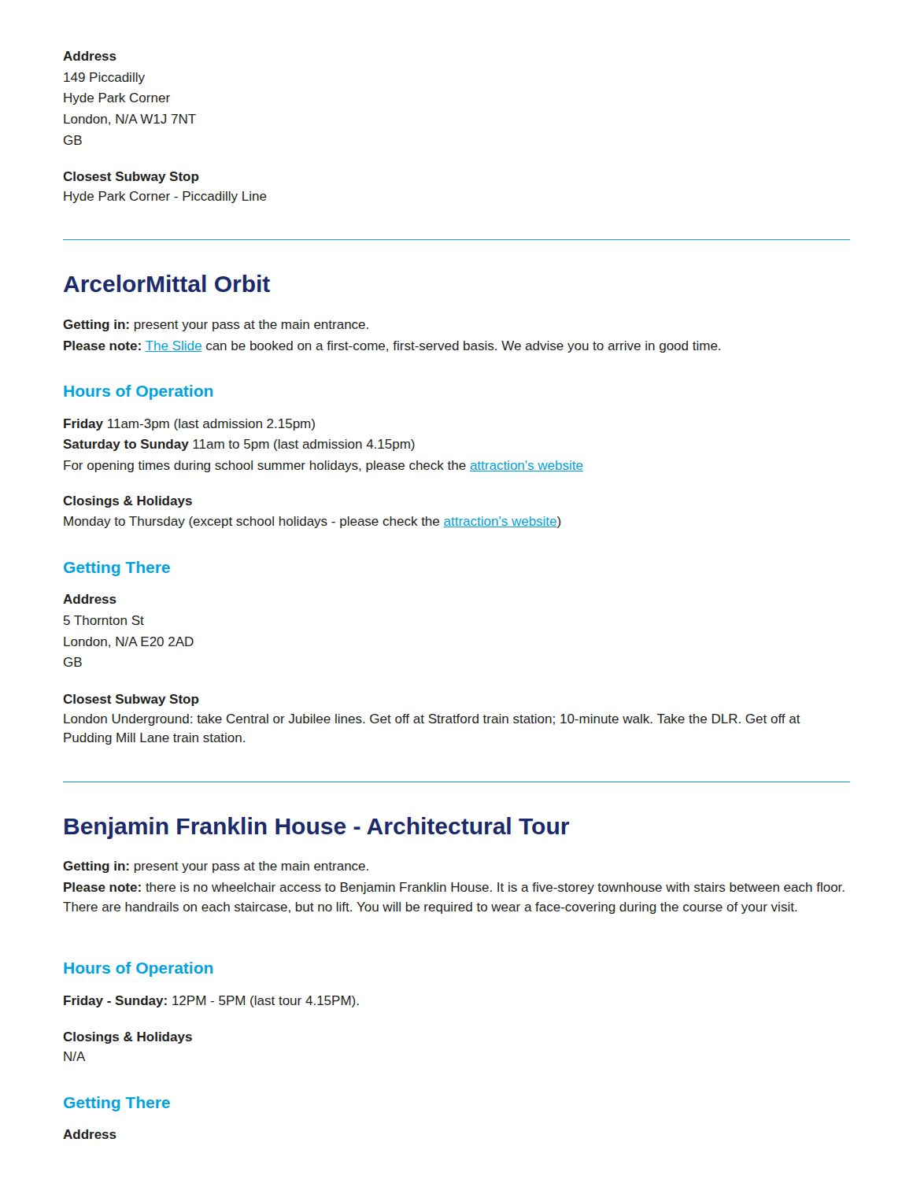Address
149 Piccadilly
Hyde Park Corner
London, N/A W1J 7NT
GB
Closest Subway Stop
Hyde Park Corner - Piccadilly Line
ArcelorMittal Orbit
Getting in: present your pass at the main entrance.
Please note: The Slide can be booked on a first-come, first-served basis. We advise you to arrive in good time.
Hours of Operation
Friday 11am-3pm (last admission 2.15pm)
Saturday to Sunday 11am to 5pm (last admission 4.15pm)
For opening times during school summer holidays, please check the attraction's website
Closings & Holidays
Monday to Thursday (except school holidays - please check the attraction's website)
Getting There
Address
5 Thornton St
London, N/A E20 2AD
GB
Closest Subway Stop
London Underground: take Central or Jubilee lines. Get off at Stratford train station; 10-minute walk. Take the DLR. Get off at Pudding Mill Lane train station.
Benjamin Franklin House - Architectural Tour
Getting in: present your pass at the main entrance.
Please note: there is no wheelchair access to Benjamin Franklin House. It is a five-storey townhouse with stairs between each floor. There are handrails on each staircase, but no lift. You will be required to wear a face-covering during the course of your visit.
Hours of Operation
Friday - Sunday: 12PM - 5PM (last tour 4.15PM).
Closings & Holidays
N/A
Getting There
Address